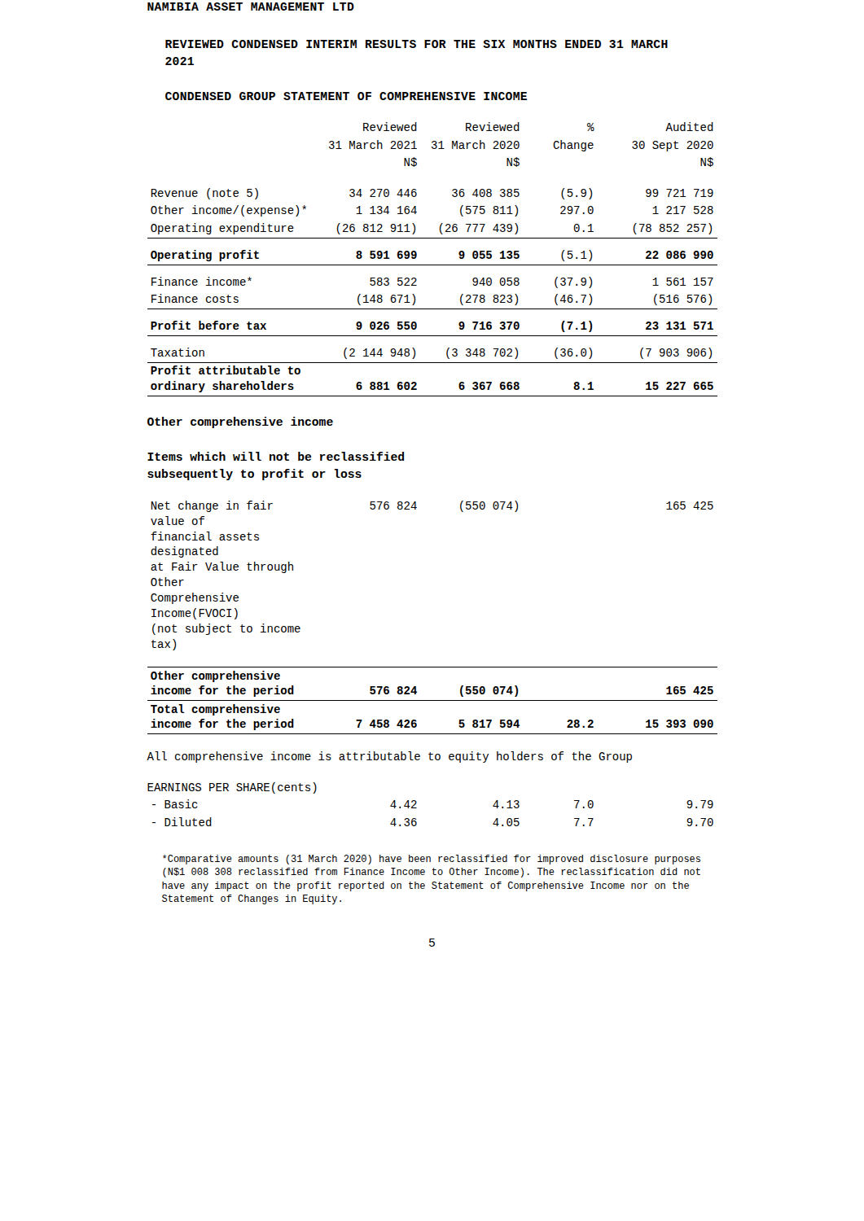NAMIBIA ASSET MANAGEMENT LTD
REVIEWED CONDENSED INTERIM RESULTS FOR THE SIX MONTHS ENDED 31 MARCH
2021
CONDENSED GROUP STATEMENT OF COMPREHENSIVE INCOME
| | Reviewed | Reviewed | % | Audited |
| | 31 March 2021 | 31 March 2020 | Change | 30 Sept 2020 |
| | N$ | N$ | | N$ |
| Revenue (note 5) | 34 270 446 | 36 408 385 | (5.9) | 99 721 719 |
| Other income/(expense)* | 1 134 164 | (575 811) | 297.0 | 1 217 528 |
| Operating expenditure | (26 812 911) | (26 777 439) | 0.1 | (78 852 257) |
| Operating profit | 8 591 699 | 9 055 135 | (5.1) | 22 086 990 |
| Finance income* | 583 522 | 940 058 | (37.9) | 1 561 157 |
| Finance costs | (148 671) | (278 823) | (46.7) | (516 576) |
| Profit before tax | 9 026 550 | 9 716 370 | (7.1) | 23 131 571 |
| Taxation | (2 144 948) | (3 348 702) | (36.0) | (7 903 906) |
| Profit attributable to ordinary shareholders | 6 881 602 | 6 367 668 | 8.1 | 15 227 665 |
Other comprehensive income
Items which will not be reclassified
subsequently to profit or loss
| Net change in fair value of financial assets designated at Fair Value through Other Comprehensive Income(FVOCI) (not subject to income tax) | 576 824 | (550 074) | | 165 425 |
| Other comprehensive income for the period | 576 824 | (550 074) | | 165 425 |
| Total comprehensive income for the period | 7 458 426 | 5 817 594 | 28.2 | 15 393 090 |
All comprehensive income is attributable to equity holders of the Group
EARNINGS PER SHARE(cents)
| - Basic | 4.42 | 4.13 | 7.0 | 9.79 |
| - Diluted | 4.36 | 4.05 | 7.7 | 9.70 |
*Comparative amounts (31 March 2020) have been reclassified for improved disclosure purposes (N$1 008 308 reclassified from Finance Income to Other Income). The reclassification did not have any impact on the profit reported on the Statement of Comprehensive Income nor on the Statement of Changes in Equity.
5